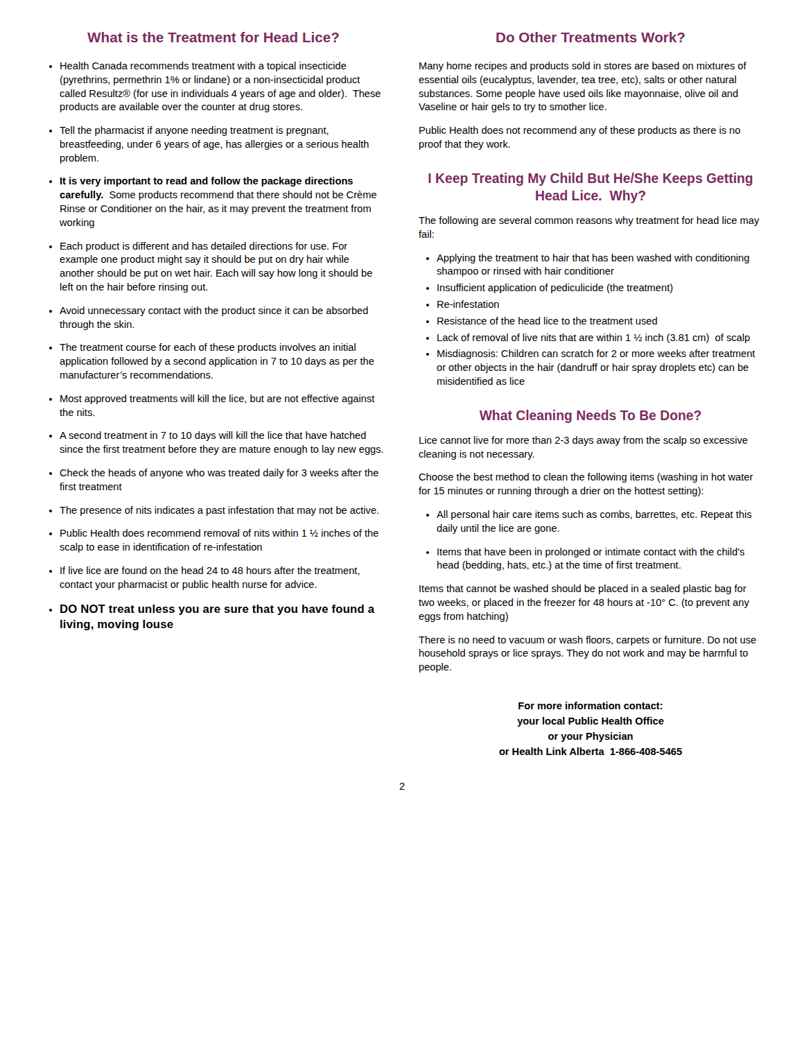What is the Treatment for Head Lice?
Health Canada recommends treatment with a topical insecticide (pyrethrins, permethrin 1% or lindane) or a non-insecticidal product called Resultz® (for use in individuals 4 years of age and older). These products are available over the counter at drug stores.
Tell the pharmacist if anyone needing treatment is pregnant, breastfeeding, under 6 years of age, has allergies or a serious health problem.
It is very important to read and follow the package directions carefully. Some products recommend that there should not be Crème Rinse or Conditioner on the hair, as it may prevent the treatment from working
Each product is different and has detailed directions for use. For example one product might say it should be put on dry hair while another should be put on wet hair. Each will say how long it should be left on the hair before rinsing out.
Avoid unnecessary contact with the product since it can be absorbed through the skin.
The treatment course for each of these products involves an initial application followed by a second application in 7 to 10 days as per the manufacturer’s recommendations.
Most approved treatments will kill the lice, but are not effective against the nits.
A second treatment in 7 to 10 days will kill the lice that have hatched since the first treatment before they are mature enough to lay new eggs.
Check the heads of anyone who was treated daily for 3 weeks after the first treatment
The presence of nits indicates a past infestation that may not be active.
Public Health does recommend removal of nits within 1 ½ inches of the scalp to ease in identification of re-infestation
If live lice are found on the head 24 to 48 hours after the treatment, contact your pharmacist or public health nurse for advice.
DO NOT treat unless you are sure that you have found a living, moving louse
Do Other Treatments Work?
Many home recipes and products sold in stores are based on mixtures of essential oils (eucalyptus, lavender, tea tree, etc), salts or other natural substances. Some people have used oils like mayonnaise, olive oil and Vaseline or hair gels to try to smother lice.
Public Health does not recommend any of these products as there is no proof that they work.
I Keep Treating My Child But He/She Keeps Getting Head Lice. Why?
The following are several common reasons why treatment for head lice may fail:
Applying the treatment to hair that has been washed with conditioning shampoo or rinsed with hair conditioner
Insufficient application of pediculicide (the treatment)
Re-infestation
Resistance of the head lice to the treatment used
Lack of removal of live nits that are within 1 ½ inch (3.81 cm) of scalp
Misdiagnosis: Children can scratch for 2 or more weeks after treatment or other objects in the hair (dandruff or hair spray droplets etc) can be misidentified as lice
What Cleaning Needs To Be Done?
Lice cannot live for more than 2-3 days away from the scalp so excessive cleaning is not necessary.
Choose the best method to clean the following items (washing in hot water for 15 minutes or running through a drier on the hottest setting):
All personal hair care items such as combs, barrettes, etc. Repeat this daily until the lice are gone.
Items that have been in prolonged or intimate contact with the child's head (bedding, hats, etc.) at the time of first treatment.
Items that cannot be washed should be placed in a sealed plastic bag for two weeks, or placed in the freezer for 48 hours at -10° C. (to prevent any eggs from hatching)
There is no need to vacuum or wash floors, carpets or furniture. Do not use household sprays or lice sprays. They do not work and may be harmful to people.
For more information contact:
your local Public Health Office
or your Physician
or Health Link Alberta 1-866-408-5465
2